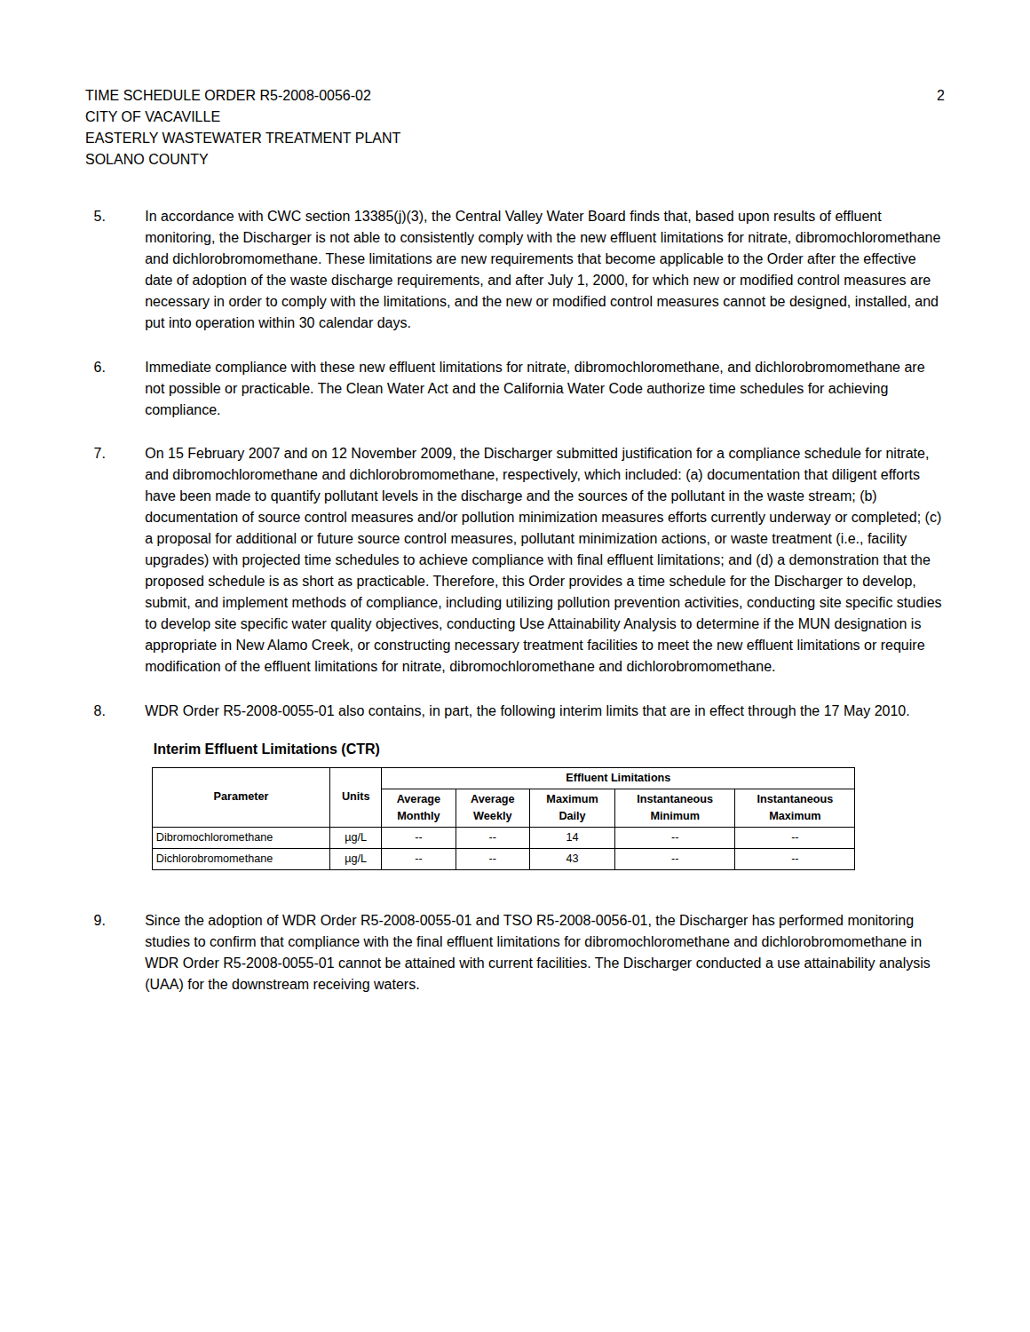TIME SCHEDULE ORDER R5-2008-0056-02 2
CITY OF VACAVILLE
EASTERLY WASTEWATER TREATMENT PLANT
SOLANO COUNTY
5. In accordance with CWC section 13385(j)(3), the Central Valley Water Board finds that, based upon results of effluent monitoring, the Discharger is not able to consistently comply with the new effluent limitations for nitrate, dibromochloromethane and dichlorobromomethane. These limitations are new requirements that become applicable to the Order after the effective date of adoption of the waste discharge requirements, and after July 1, 2000, for which new or modified control measures are necessary in order to comply with the limitations, and the new or modified control measures cannot be designed, installed, and put into operation within 30 calendar days.
6. Immediate compliance with these new effluent limitations for nitrate, dibromochloromethane, and dichlorobromomethane are not possible or practicable. The Clean Water Act and the California Water Code authorize time schedules for achieving compliance.
7. On 15 February 2007 and on 12 November 2009, the Discharger submitted justification for a compliance schedule for nitrate, and dibromochloromethane and dichlorobromomethane, respectively, which included: (a) documentation that diligent efforts have been made to quantify pollutant levels in the discharge and the sources of the pollutant in the waste stream; (b) documentation of source control measures and/or pollution minimization measures efforts currently underway or completed; (c) a proposal for additional or future source control measures, pollutant minimization actions, or waste treatment (i.e., facility upgrades) with projected time schedules to achieve compliance with final effluent limitations; and (d) a demonstration that the proposed schedule is as short as practicable. Therefore, this Order provides a time schedule for the Discharger to develop, submit, and implement methods of compliance, including utilizing pollution prevention activities, conducting site specific studies to develop site specific water quality objectives, conducting Use Attainability Analysis to determine if the MUN designation is appropriate in New Alamo Creek, or constructing necessary treatment facilities to meet the new effluent limitations or require modification of the effluent limitations for nitrate, dibromochloromethane and dichlorobromomethane.
8. WDR Order R5-2008-0055-01 also contains, in part, the following interim limits that are in effect through the 17 May 2010.
Interim Effluent Limitations (CTR)
| Parameter | Units | Effluent Limitations |
| --- | --- | --- |
| Average Monthly | Average Weekly | Maximum Daily | Instantaneous Minimum | Instantaneous Maximum |
| Dibromochloromethane | µg/L | -- | -- | 14 | -- | -- |
| Dichlorobromomethane | µg/L | -- | -- | 43 | -- | -- |
9. Since the adoption of WDR Order R5-2008-0055-01 and TSO R5-2008-0056-01, the Discharger has performed monitoring studies to confirm that compliance with the final effluent limitations for dibromochloromethane and dichlorobromomethane in WDR Order R5-2008-0055-01 cannot be attained with current facilities. The Discharger conducted a use attainability analysis (UAA) for the downstream receiving waters.